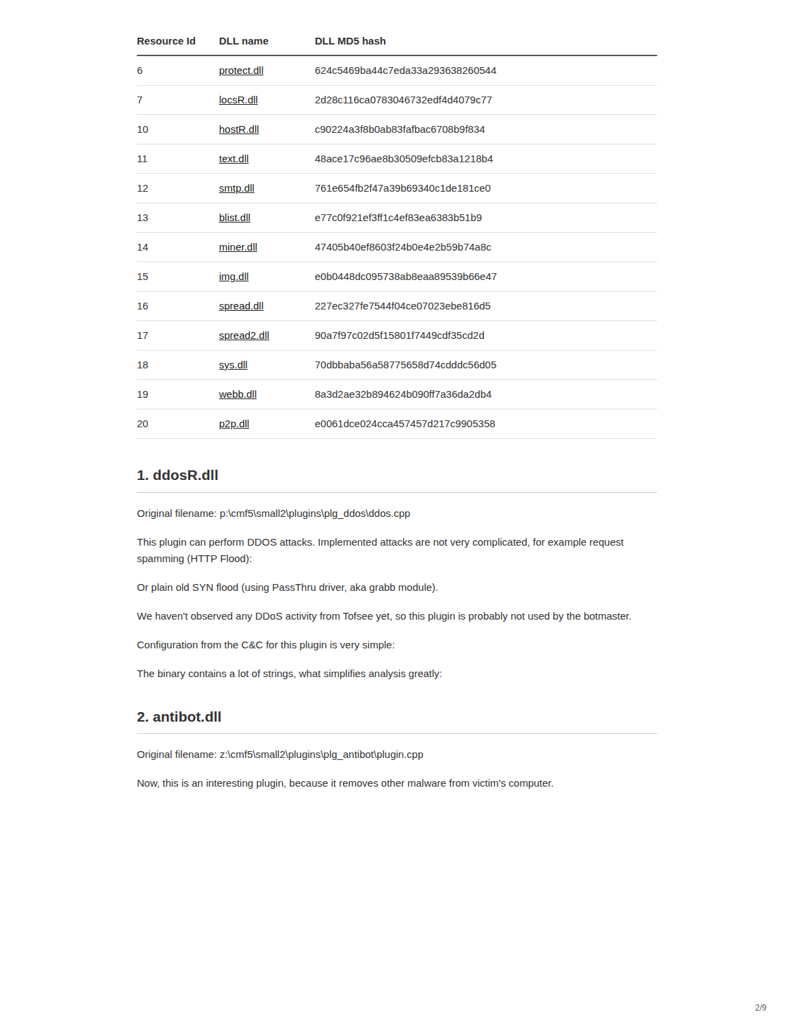| Resource Id | DLL name | DLL MD5 hash |
| --- | --- | --- |
| 6 | protect.dll | 624c5469ba44c7eda33a293638260544 |
| 7 | locsR.dll | 2d28c116ca0783046732edf4d4079c77 |
| 10 | hostR.dll | c90224a3f8b0ab83fafbac6708b9f834 |
| 11 | text.dll | 48ace17c96ae8b30509efcb83a1218b4 |
| 12 | smtp.dll | 761e654fb2f47a39b69340c1de181ce0 |
| 13 | blist.dll | e77c0f921ef3ff1c4ef83ea6383b51b9 |
| 14 | miner.dll | 47405b40ef8603f24b0e4e2b59b74a8c |
| 15 | img.dll | e0b0448dc095738ab8eaa89539b66e47 |
| 16 | spread.dll | 227ec327fe7544f04ce07023ebe816d5 |
| 17 | spread2.dll | 90a7f97c02d5f15801f7449cdf35cd2d |
| 18 | sys.dll | 70dbbaba56a58775658d74cdddc56d05 |
| 19 | webb.dll | 8a3d2ae32b894624b090ff7a36da2db4 |
| 20 | p2p.dll | e0061dce024cca457457d217c9905358 |
1. ddosR.dll
Original filename: p:\cmf5\small2\plugins\plg_ddos\ddos.cpp
This plugin can perform DDOS attacks. Implemented attacks are not very complicated, for example request spamming (HTTP Flood):
Or plain old SYN flood (using PassThru driver, aka grabb module).
We haven't observed any DDoS activity from Tofsee yet, so this plugin is probably not used by the botmaster.
Configuration from the C&C for this plugin is very simple:
The binary contains a lot of strings, what simplifies analysis greatly:
2. antibot.dll
Original filename: z:\cmf5\small2\plugins\plg_antibot\plugin.cpp
Now, this is an interesting plugin, because it removes other malware from victim's computer.
2/9